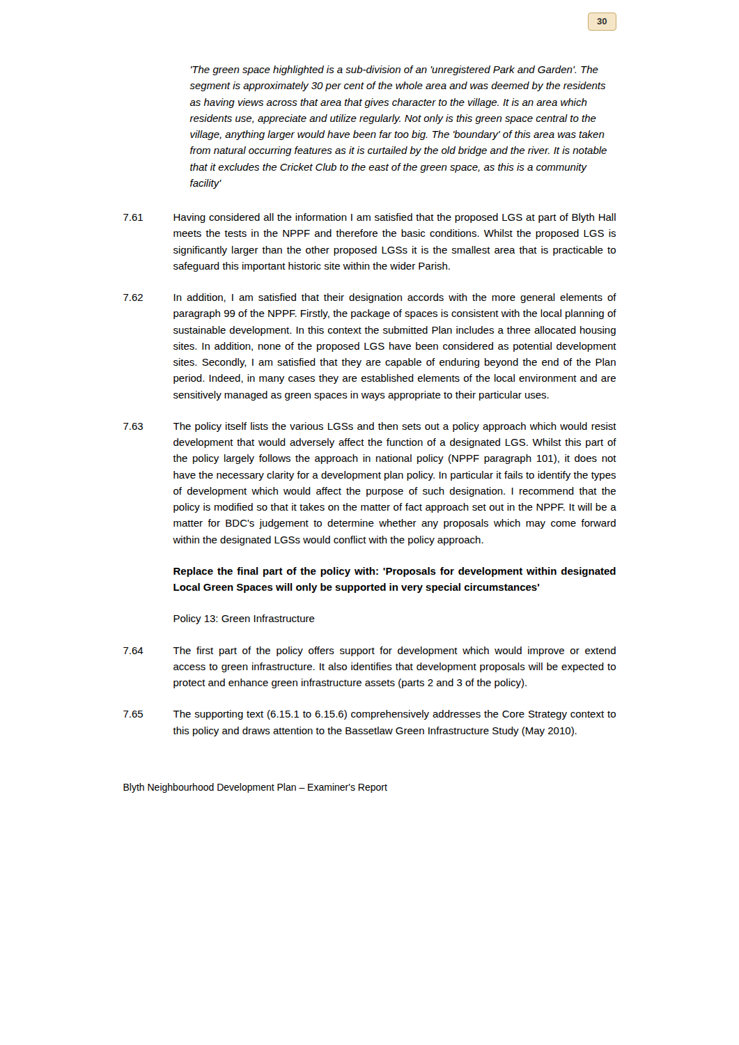30
'The green space highlighted is a sub-division of an 'unregistered Park and Garden'. The segment is approximately 30 per cent of the whole area and was deemed by the residents as having views across that area that gives character to the village. It is an area which residents use, appreciate and utilize regularly. Not only is this green space central to the village, anything larger would have been far too big. The 'boundary' of this area was taken from natural occurring features as it is curtailed by the old bridge and the river. It is notable that it excludes the Cricket Club to the east of the green space, as this is a community facility'
7.61
Having considered all the information I am satisfied that the proposed LGS at part of Blyth Hall meets the tests in the NPPF and therefore the basic conditions. Whilst the proposed LGS is significantly larger than the other proposed LGSs it is the smallest area that is practicable to safeguard this important historic site within the wider Parish.
7.62
In addition, I am satisfied that their designation accords with the more general elements of paragraph 99 of the NPPF. Firstly, the package of spaces is consistent with the local planning of sustainable development. In this context the submitted Plan includes a three allocated housing sites. In addition, none of the proposed LGS have been considered as potential development sites. Secondly, I am satisfied that they are capable of enduring beyond the end of the Plan period. Indeed, in many cases they are established elements of the local environment and are sensitively managed as green spaces in ways appropriate to their particular uses.
7.63
The policy itself lists the various LGSs and then sets out a policy approach which would resist development that would adversely affect the function of a designated LGS. Whilst this part of the policy largely follows the approach in national policy (NPPF paragraph 101), it does not have the necessary clarity for a development plan policy. In particular it fails to identify the types of development which would affect the purpose of such designation. I recommend that the policy is modified so that it takes on the matter of fact approach set out in the NPPF. It will be a matter for BDC's judgement to determine whether any proposals which may come forward within the designated LGSs would conflict with the policy approach.
Replace the final part of the policy with: 'Proposals for development within designated Local Green Spaces will only be supported in very special circumstances'
Policy 13: Green Infrastructure
7.64
The first part of the policy offers support for development which would improve or extend access to green infrastructure. It also identifies that development proposals will be expected to protect and enhance green infrastructure assets (parts 2 and 3 of the policy).
7.65
The supporting text (6.15.1 to 6.15.6) comprehensively addresses the Core Strategy context to this policy and draws attention to the Bassetlaw Green Infrastructure Study (May 2010).
Blyth Neighbourhood Development Plan – Examiner's Report